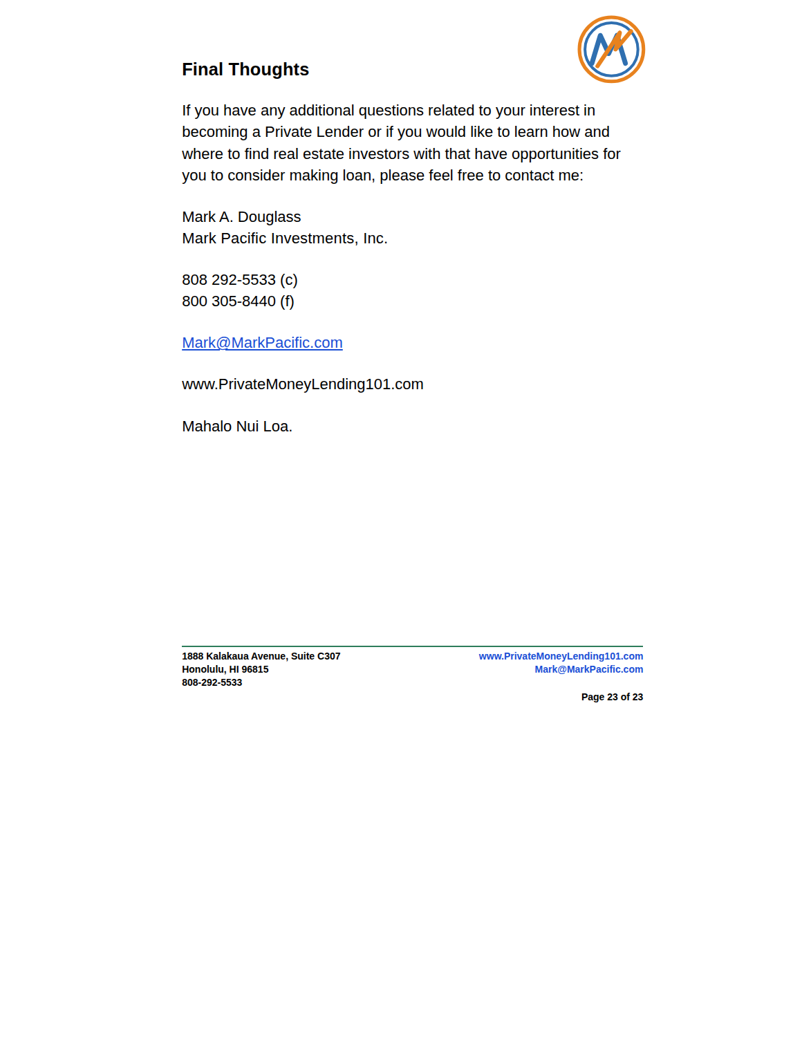Final Thoughts
If you have any additional questions related to your interest in becoming a Private Lender or if you would like to learn how and where to find real estate investors with that have opportunities for you to consider making loan, please feel free to contact me:
Mark A. Douglass
Mark Pacific Investments, Inc.
808 292-5533 (c)
800 305-8440 (f)
Mark@MarkPacific.com
www.PrivateMoneyLending101.com
Mahalo Nui Loa.
1888 Kalakaua Avenue, Suite C307
Honolulu, HI 96815
808-292-5533
www.PrivateMoneyLending101.com
Mark@MarkPacific.com
Page 23 of 23